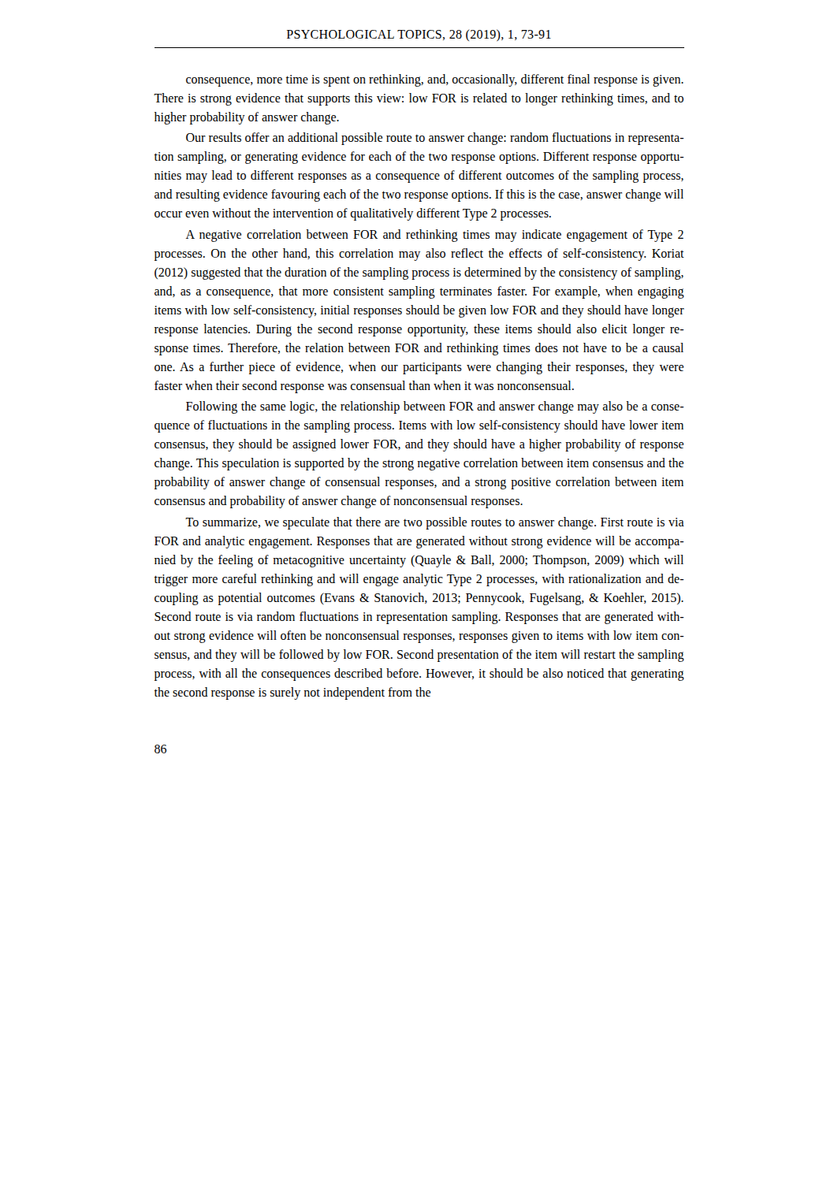PSYCHOLOGICAL TOPICS, 28 (2019), 1, 73-91
consequence, more time is spent on rethinking, and, occasionally, different final response is given. There is strong evidence that supports this view: low FOR is related to longer rethinking times, and to higher probability of answer change.
Our results offer an additional possible route to answer change: random fluctuations in representation sampling, or generating evidence for each of the two response options. Different response opportunities may lead to different responses as a consequence of different outcomes of the sampling process, and resulting evidence favouring each of the two response options. If this is the case, answer change will occur even without the intervention of qualitatively different Type 2 processes.
A negative correlation between FOR and rethinking times may indicate engagement of Type 2 processes. On the other hand, this correlation may also reflect the effects of self-consistency. Koriat (2012) suggested that the duration of the sampling process is determined by the consistency of sampling, and, as a consequence, that more consistent sampling terminates faster. For example, when engaging items with low self-consistency, initial responses should be given low FOR and they should have longer response latencies. During the second response opportunity, these items should also elicit longer response times. Therefore, the relation between FOR and rethinking times does not have to be a causal one. As a further piece of evidence, when our participants were changing their responses, they were faster when their second response was consensual than when it was nonconsensual.
Following the same logic, the relationship between FOR and answer change may also be a consequence of fluctuations in the sampling process. Items with low self-consistency should have lower item consensus, they should be assigned lower FOR, and they should have a higher probability of response change. This speculation is supported by the strong negative correlation between item consensus and the probability of answer change of consensual responses, and a strong positive correlation between item consensus and probability of answer change of nonconsensual responses.
To summarize, we speculate that there are two possible routes to answer change. First route is via FOR and analytic engagement. Responses that are generated without strong evidence will be accompanied by the feeling of metacognitive uncertainty (Quayle & Ball, 2000; Thompson, 2009) which will trigger more careful rethinking and will engage analytic Type 2 processes, with rationalization and decoupling as potential outcomes (Evans & Stanovich, 2013; Pennycook, Fugelsang, & Koehler, 2015). Second route is via random fluctuations in representation sampling. Responses that are generated without strong evidence will often be nonconsensual responses, responses given to items with low item consensus, and they will be followed by low FOR. Second presentation of the item will restart the sampling process, with all the consequences described before. However, it should be also noticed that generating the second response is surely not independent from the
86